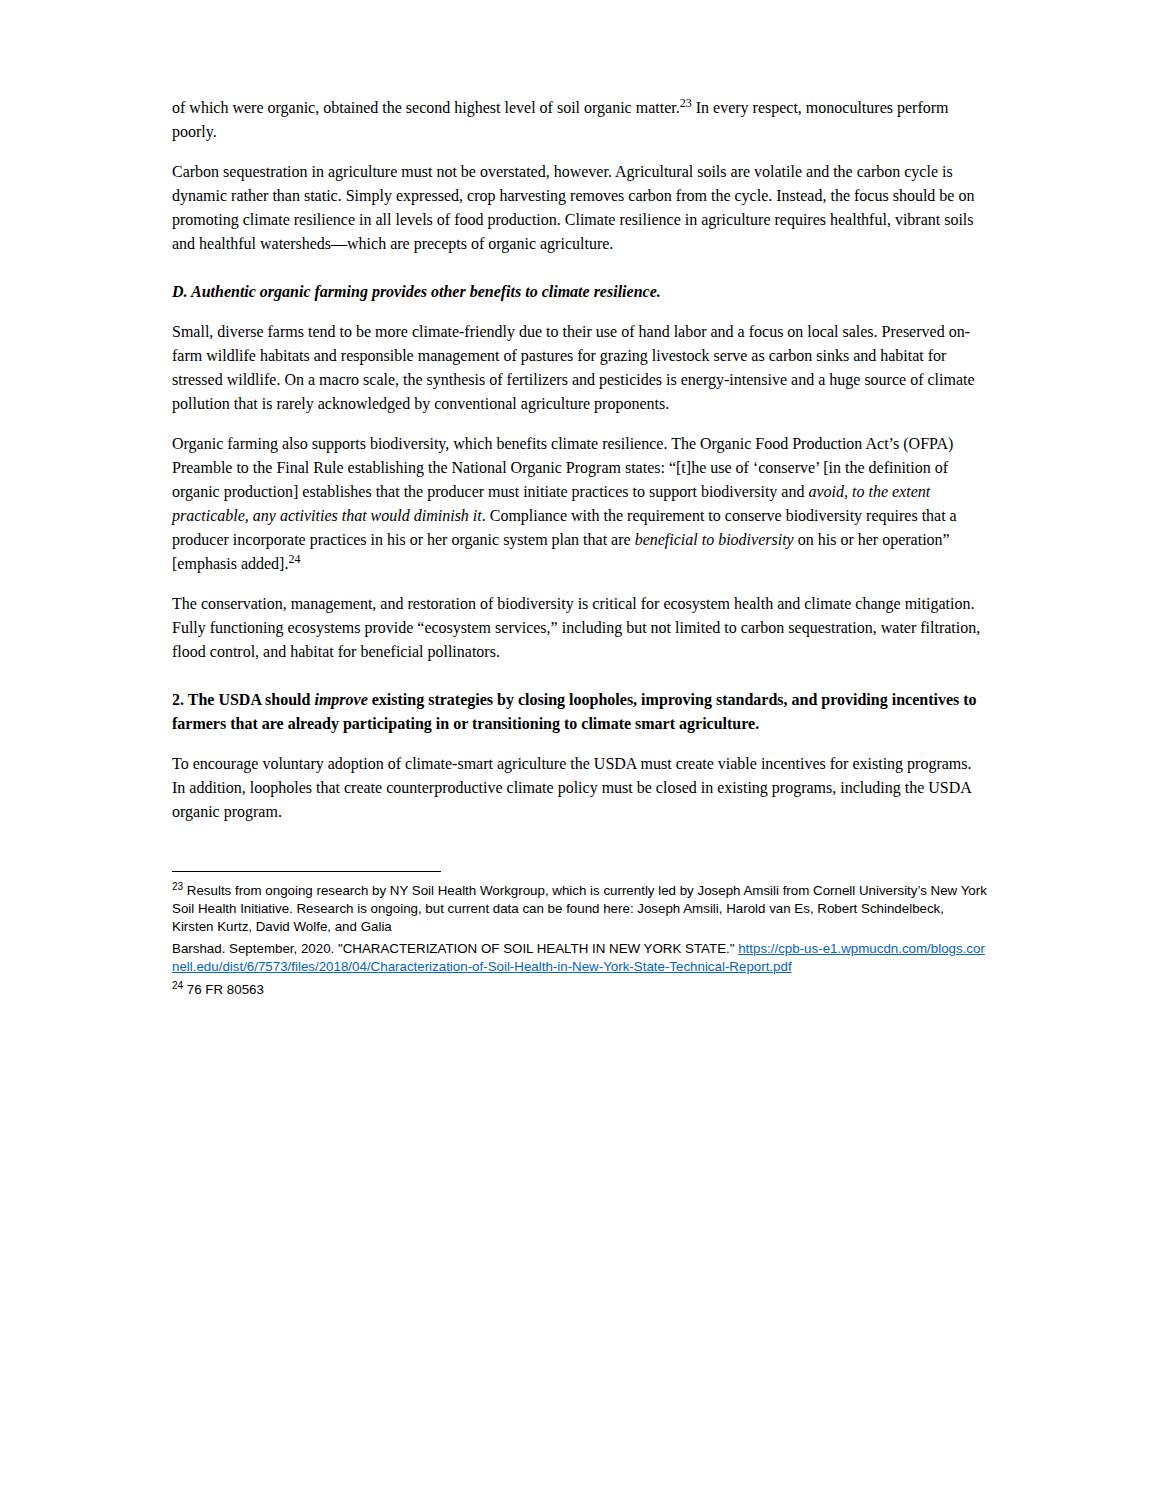of which were organic, obtained the second highest level of soil organic matter.23 In every respect, monocultures perform poorly.
Carbon sequestration in agriculture must not be overstated, however. Agricultural soils are volatile and the carbon cycle is dynamic rather than static. Simply expressed, crop harvesting removes carbon from the cycle. Instead, the focus should be on promoting climate resilience in all levels of food production. Climate resilience in agriculture requires healthful, vibrant soils and healthful watersheds—which are precepts of organic agriculture.
D. Authentic organic farming provides other benefits to climate resilience.
Small, diverse farms tend to be more climate-friendly due to their use of hand labor and a focus on local sales. Preserved on-farm wildlife habitats and responsible management of pastures for grazing livestock serve as carbon sinks and habitat for stressed wildlife. On a macro scale, the synthesis of fertilizers and pesticides is energy-intensive and a huge source of climate pollution that is rarely acknowledged by conventional agriculture proponents.
Organic farming also supports biodiversity, which benefits climate resilience. The Organic Food Production Act’s (OFPA) Preamble to the Final Rule establishing the National Organic Program states: “[t]he use of ‘conserve’ [in the definition of organic production] establishes that the producer must initiate practices to support biodiversity and avoid, to the extent practicable, any activities that would diminish it. Compliance with the requirement to conserve biodiversity requires that a producer incorporate practices in his or her organic system plan that are beneficial to biodiversity on his or her operation” [emphasis added].24
The conservation, management, and restoration of biodiversity is critical for ecosystem health and climate change mitigation. Fully functioning ecosystems provide “ecosystem services,” including but not limited to carbon sequestration, water filtration, flood control, and habitat for beneficial pollinators.
2. The USDA should improve existing strategies by closing loopholes, improving standards, and providing incentives to farmers that are already participating in or transitioning to climate smart agriculture.
To encourage voluntary adoption of climate-smart agriculture the USDA must create viable incentives for existing programs. In addition, loopholes that create counterproductive climate policy must be closed in existing programs, including the USDA organic program.
23 Results from ongoing research by NY Soil Health Workgroup, which is currently led by Joseph Amsili from Cornell University’s New York Soil Health Initiative. Research is ongoing, but current data can be found here: Joseph Amsili, Harold van Es, Robert Schindelbeck, Kirsten Kurtz, David Wolfe, and Galia
Barshad. September, 2020. "CHARACTERIZATION OF SOIL HEALTH IN NEW YORK STATE." https://cpb-us-e1.wpmucdn.com/blogs.cornell.edu/dist/6/7573/files/2018/04/Characterization-of-Soil-Health-in-New-York-State-Technical-Report.pdf
24 76 FR 80563